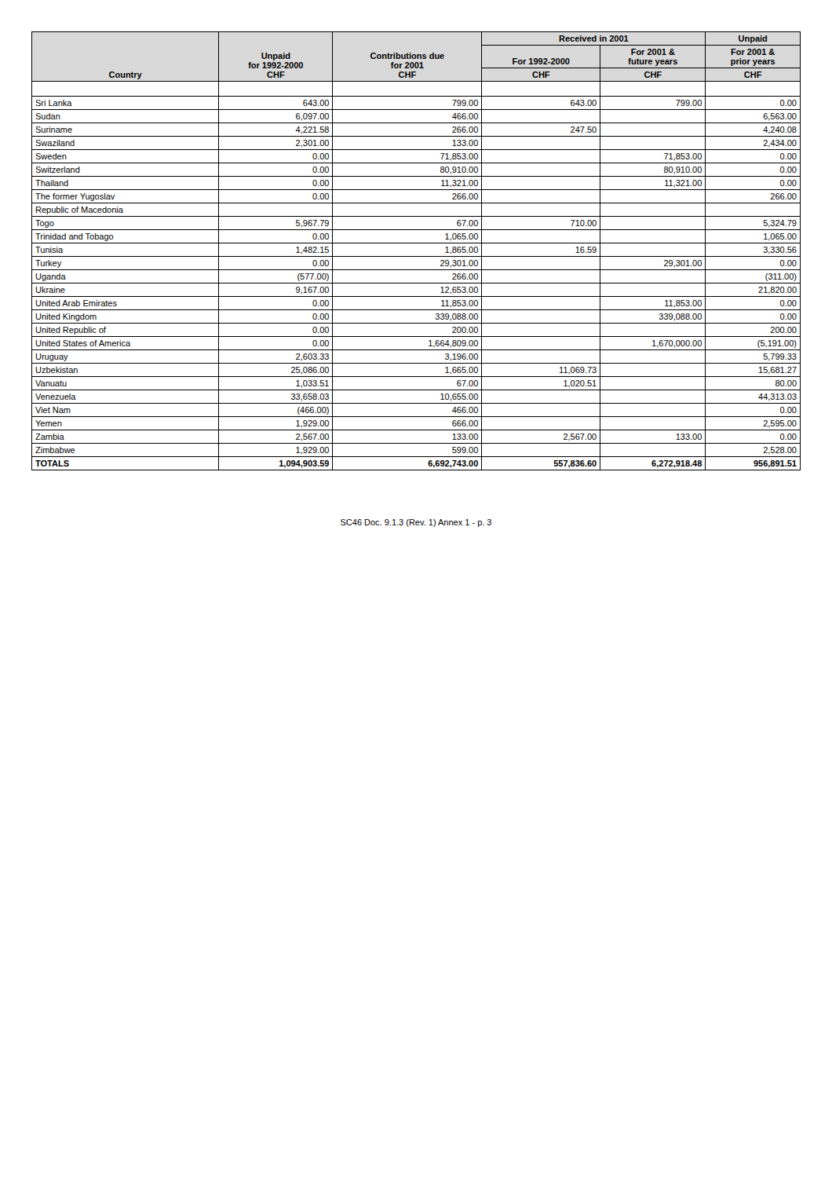| Country | Unpaid for 1992-2000 CHF | Contributions due for 2001 CHF | Received in 2001 | Unpaid |
| --- | --- | --- | --- | --- |
| For 1992-2000 | For 2001 & future years | For 2001 & prior years |
| CHF | CHF | CHF |
| Sri Lanka | 643.00 | 799.00 | 643.00 | 799.00 | 0.00 |
| Sudan | 6,097.00 | 466.00 | | | 6,563.00 |
| Suriname | 4,221.58 | 266.00 | 247.50 | | 4,240.08 |
| Swaziland | 2,301.00 | 133.00 | | | 2,434.00 |
| Sweden | 0.00 | 71,853.00 | | 71,853.00 | 0.00 |
| Switzerland | 0.00 | 80,910.00 | | 80,910.00 | 0.00 |
| Thailand | 0.00 | 11,321.00 | | 11,321.00 | 0.00 |
| The former Yugoslav | 0.00 | 266.00 | | | 266.00 |
| Republic of Macedonia | | | | | |
| Togo | 5,967.79 | 67.00 | 710.00 | | 5,324.79 |
| Trinidad and Tobago | 0.00 | 1,065.00 | | | 1,065.00 |
| Tunisia | 1,482.15 | 1,865.00 | 16.59 | | 3,330.56 |
| Turkey | 0.00 | 29,301.00 | | 29,301.00 | 0.00 |
| Uganda | (577.00) | 266.00 | | | (311.00) |
| Ukraine | 9,167.00 | 12,653.00 | | | 21,820.00 |
| United Arab Emirates | 0.00 | 11,853.00 | | 11,853.00 | 0.00 |
| United Kingdom | 0.00 | 339,088.00 | | 339,088.00 | 0.00 |
| United Republic of | 0.00 | 200.00 | | | 200.00 |
| United States of America | 0.00 | 1,664,809.00 | | 1,670,000.00 | (5,191.00) |
| Uruguay | 2,603.33 | 3,196.00 | | | 5,799.33 |
| Uzbekistan | 25,086.00 | 1,665.00 | 11,069.73 | | 15,681.27 |
| Vanuatu | 1,033.51 | 67.00 | 1,020.51 | | 80.00 |
| Venezuela | 33,658.03 | 10,655.00 | | | 44,313.03 |
| Viet Nam | (466.00) | 466.00 | | | 0.00 |
| Yemen | 1,929.00 | 666.00 | | | 2,595.00 |
| Zambia | 2,567.00 | 133.00 | 2,567.00 | 133.00 | 0.00 |
| Zimbabwe | 1,929.00 | 599.00 | | | 2,528.00 |
| TOTALS | 1,094,903.59 | 6,692,743.00 | 557,836.60 | 6,272,918.48 | 956,891.51 |
SC46 Doc. 9.1.3 (Rev. 1) Annex 1 - p. 3